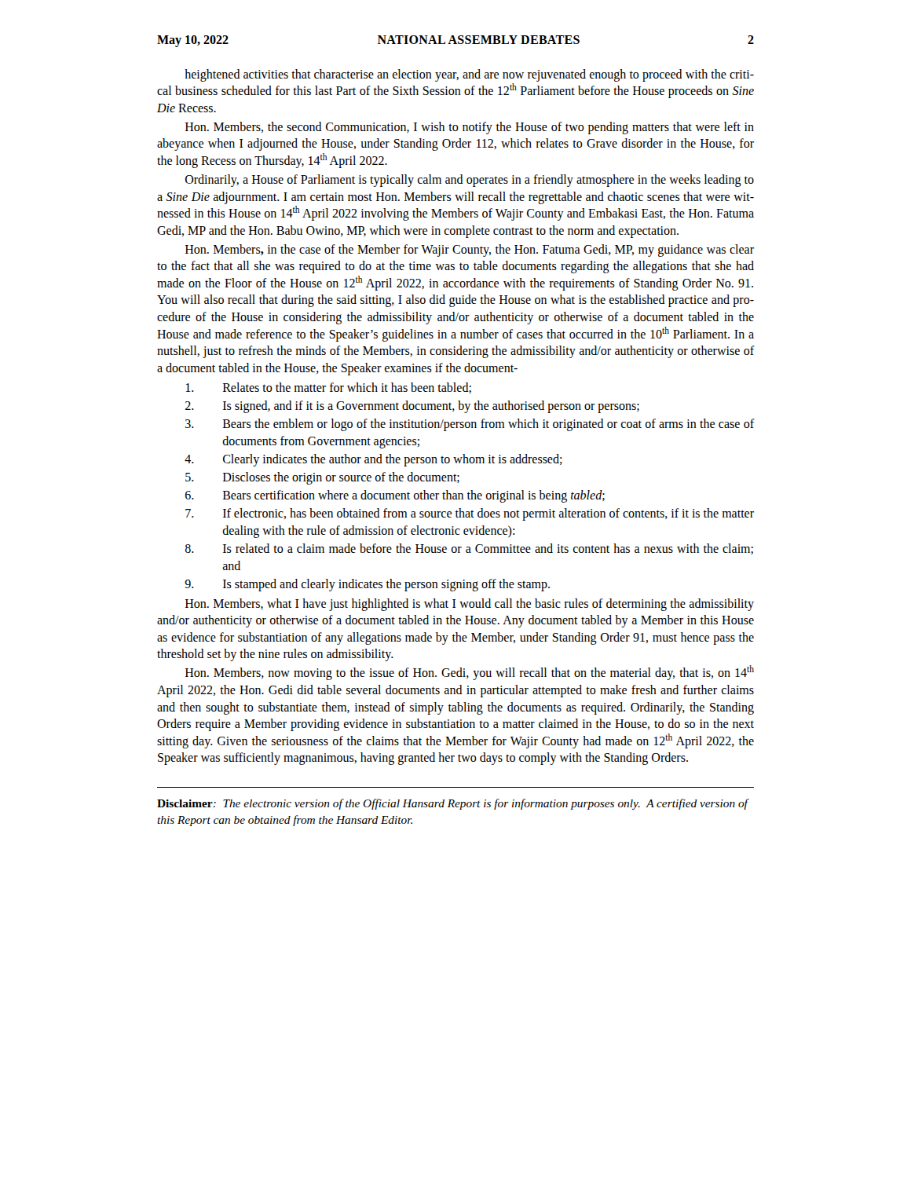May 10, 2022 NATIONAL ASSEMBLY DEBATES 2
heightened activities that characterise an election year, and are now rejuvenated enough to proceed with the critical business scheduled for this last Part of the Sixth Session of the 12th Parliament before the House proceeds on Sine Die Recess.
Hon. Members, the second Communication, I wish to notify the House of two pending matters that were left in abeyance when I adjourned the House, under Standing Order 112, which relates to Grave disorder in the House, for the long Recess on Thursday, 14th April 2022.
Ordinarily, a House of Parliament is typically calm and operates in a friendly atmosphere in the weeks leading to a Sine Die adjournment. I am certain most Hon. Members will recall the regrettable and chaotic scenes that were witnessed in this House on 14th April 2022 involving the Members of Wajir County and Embakasi East, the Hon. Fatuma Gedi, MP and the Hon. Babu Owino, MP, which were in complete contrast to the norm and expectation.
Hon. Members, in the case of the Member for Wajir County, the Hon. Fatuma Gedi, MP, my guidance was clear to the fact that all she was required to do at the time was to table documents regarding the allegations that she had made on the Floor of the House on 12th April 2022, in accordance with the requirements of Standing Order No. 91. You will also recall that during the said sitting, I also did guide the House on what is the established practice and procedure of the House in considering the admissibility and/or authenticity or otherwise of a document tabled in the House and made reference to the Speaker’s guidelines in a number of cases that occurred in the 10th Parliament. In a nutshell, just to refresh the minds of the Members, in considering the admissibility and/or authenticity or otherwise of a document tabled in the House, the Speaker examines if the document-
Relates to the matter for which it has been tabled;
Is signed, and if it is a Government document, by the authorised person or persons;
Bears the emblem or logo of the institution/person from which it originated or coat of arms in the case of documents from Government agencies;
Clearly indicates the author and the person to whom it is addressed;
Discloses the origin or source of the document;
Bears certification where a document other than the original is being tabled;
If electronic, has been obtained from a source that does not permit alteration of contents, if it is the matter dealing with the rule of admission of electronic evidence):
Is related to a claim made before the House or a Committee and its content has a nexus with the claim; and
Is stamped and clearly indicates the person signing off the stamp.
Hon. Members, what I have just highlighted is what I would call the basic rules of determining the admissibility and/or authenticity or otherwise of a document tabled in the House. Any document tabled by a Member in this House as evidence for substantiation of any allegations made by the Member, under Standing Order 91, must hence pass the threshold set by the nine rules on admissibility.
Hon. Members, now moving to the issue of Hon. Gedi, you will recall that on the material day, that is, on 14th April 2022, the Hon. Gedi did table several documents and in particular attempted to make fresh and further claims and then sought to substantiate them, instead of simply tabling the documents as required. Ordinarily, the Standing Orders require a Member providing evidence in substantiation to a matter claimed in the House, to do so in the next sitting day. Given the seriousness of the claims that the Member for Wajir County had made on 12th April 2022, the Speaker was sufficiently magnanimous, having granted her two days to comply with the Standing Orders.
Disclaimer: The electronic version of the Official Hansard Report is for information purposes only. A certified version of this Report can be obtained from the Hansard Editor.